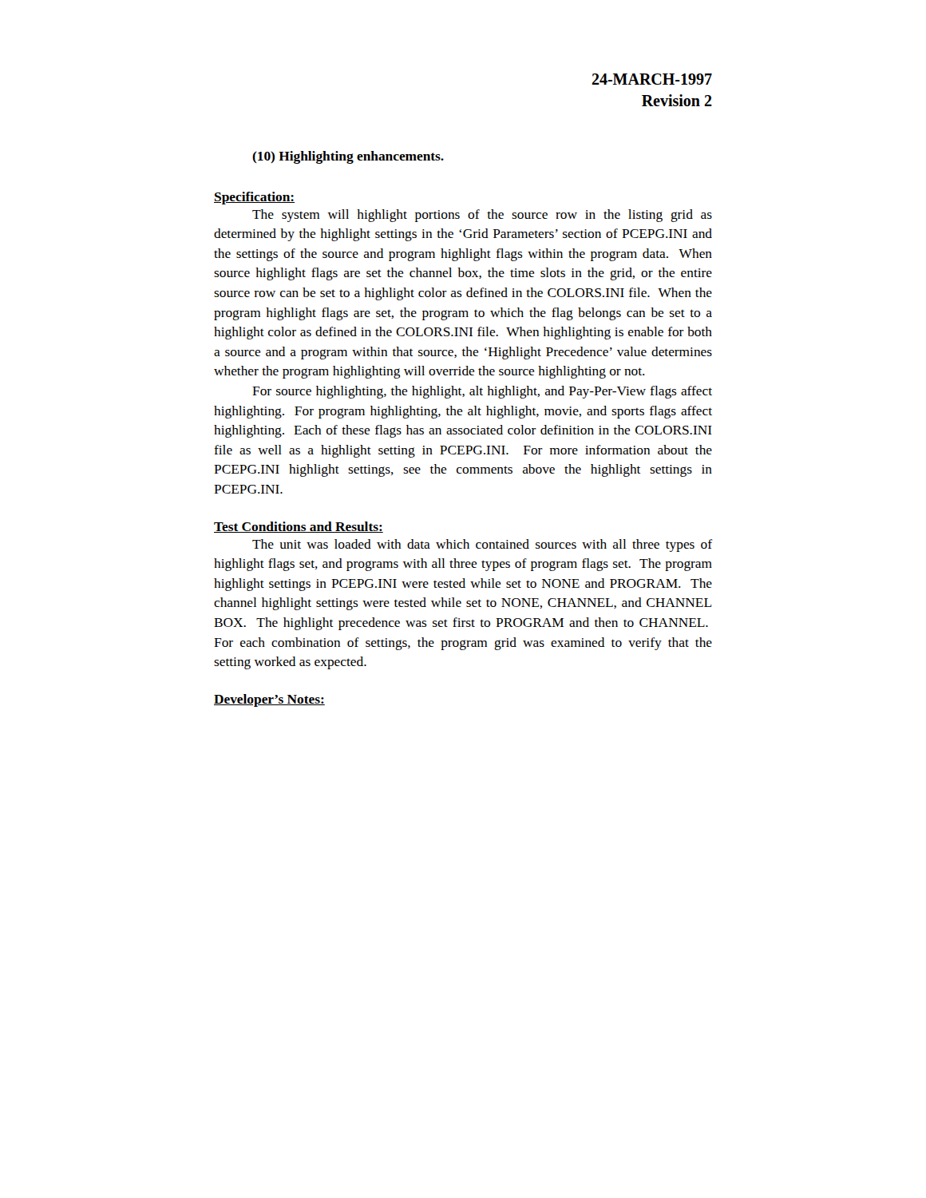24-MARCH-1997
Revision 2
(10) Highlighting enhancements.
Specification:
The system will highlight portions of the source row in the listing grid as determined by the highlight settings in the ‘Grid Parameters’ section of PCEPG.INI and the settings of the source and program highlight flags within the program data. When source highlight flags are set the channel box, the time slots in the grid, or the entire source row can be set to a highlight color as defined in the COLORS.INI file. When the program highlight flags are set, the program to which the flag belongs can be set to a highlight color as defined in the COLORS.INI file. When highlighting is enable for both a source and a program within that source, the ‘Highlight Precedence’ value determines whether the program highlighting will override the source highlighting or not.
For source highlighting, the highlight, alt highlight, and Pay-Per-View flags affect highlighting. For program highlighting, the alt highlight, movie, and sports flags affect highlighting. Each of these flags has an associated color definition in the COLORS.INI file as well as a highlight setting in PCEPG.INI. For more information about the PCEPG.INI highlight settings, see the comments above the highlight settings in PCEPG.INI.
Test Conditions and Results:
The unit was loaded with data which contained sources with all three types of highlight flags set, and programs with all three types of program flags set. The program highlight settings in PCEPG.INI were tested while set to NONE and PROGRAM. The channel highlight settings were tested while set to NONE, CHANNEL, and CHANNEL BOX. The highlight precedence was set first to PROGRAM and then to CHANNEL. For each combination of settings, the program grid was examined to verify that the setting worked as expected.
Developer’s Notes: